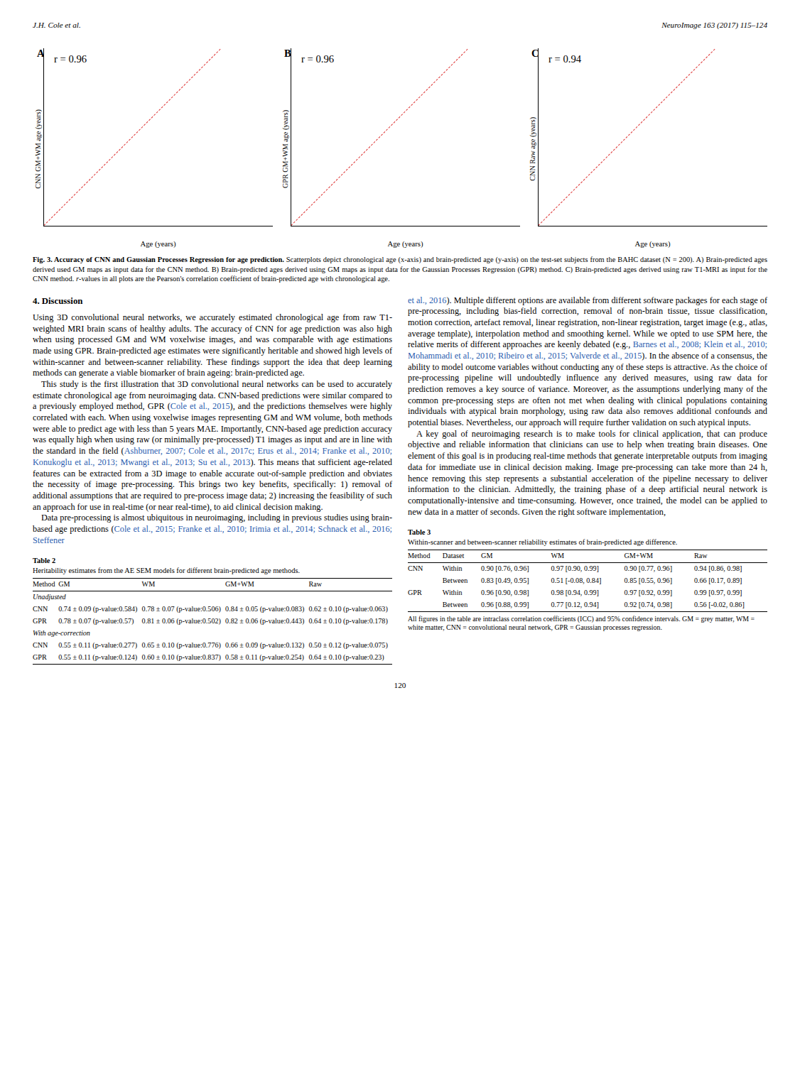J.H. Cole et al.
NeuroImage 163 (2017) 115–124
A
CNN GM+WM age (years)
r = 0.96
Age (years)
B
GPR GM+WM age (years)
r = 0.96
Age (years)
C
CNN Raw age (years)
r = 0.94
Age (years)
Fig. 3. Accuracy of CNN and Gaussian Processes Regression for age prediction. Scatterplots depict chronological age (x-axis) and brain-predicted age (y-axis) on the test-set subjects from the BAHC dataset (N = 200). A) Brain-predicted ages derived used GM maps as input data for the CNN method. B) Brain-predicted ages derived using GM maps as input data for the Gaussian Processes Regression (GPR) method. C) Brain-predicted ages derived using raw T1-MRI as input for the CNN method. r-values in all plots are the Pearson's correlation coefficient of brain-predicted age with chronological age.
4. Discussion
Using 3D convolutional neural networks, we accurately estimated chronological age from raw T1-weighted MRI brain scans of healthy adults. The accuracy of CNN for age prediction was also high when using processed GM and WM voxelwise images, and was comparable with age estimations made using GPR. Brain-predicted age estimates were significantly heritable and showed high levels of within-scanner and between-scanner reliability. These findings support the idea that deep learning methods can generate a viable biomarker of brain ageing: brain-predicted age.
This study is the first illustration that 3D convolutional neural networks can be used to accurately estimate chronological age from neuroimaging data. CNN-based predictions were similar compared to a previously employed method, GPR (Cole et al., 2015), and the predictions themselves were highly correlated with each. When using voxelwise images representing GM and WM volume, both methods were able to predict age with less than 5 years MAE. Importantly, CNN-based age prediction accuracy was equally high when using raw (or minimally pre-processed) T1 images as input and are in line with the standard in the field (Ashburner, 2007; Cole et al., 2017c; Erus et al., 2014; Franke et al., 2010; Konukoglu et al., 2013; Mwangi et al., 2013; Su et al., 2013). This means that sufficient age-related features can be extracted from a 3D image to enable accurate out-of-sample prediction and obviates the necessity of image pre-processing. This brings two key benefits, specifically: 1) removal of additional assumptions that are required to pre-process image data; 2) increasing the feasibility of such an approach for use in real-time (or near real-time), to aid clinical decision making.
Data pre-processing is almost ubiquitous in neuroimaging, including in previous studies using brain-based age predictions (Cole et al., 2015; Franke et al., 2010; Irimia et al., 2014; Schnack et al., 2016; Steffener
Table 2
Heritability estimates from the AE SEM models for different brain-predicted age methods.
| Method | GM | WM | GM+WM | Raw |
| --- | --- | --- | --- | --- |
| Unadjusted |
| CNN | 0.74 ± 0.09 (p-value:0.584) | 0.78 ± 0.07 (p-value:0.506) | 0.84 ± 0.05 (p-value:0.083) | 0.62 ± 0.10 (p-value:0.063) |
| GPR | 0.78 ± 0.07 (p-value:0.57) | 0.81 ± 0.06 (p-value:0.502) | 0.82 ± 0.06 (p-value:0.443) | 0.64 ± 0.10 (p-value:0.178) |
| With age-correction |
| CNN | 0.55 ± 0.11 (p-value:0.277) | 0.65 ± 0.10 (p-value:0.776) | 0.66 ± 0.09 (p-value:0.132) | 0.50 ± 0.12 (p-value:0.075) |
| GPR | 0.55 ± 0.11 (p-value:0.124) | 0.60 ± 0.10 (p-value:0.837) | 0.58 ± 0.11 (p-value:0.254) | 0.64 ± 0.10 (p-value:0.23) |
et al., 2016). Multiple different options are available from different software packages for each stage of pre-processing, including bias-field correction, removal of non-brain tissue, tissue classification, motion correction, artefact removal, linear registration, non-linear registration, target image (e.g., atlas, average template), interpolation method and smoothing kernel. While we opted to use SPM here, the relative merits of different approaches are keenly debated (e.g., Barnes et al., 2008; Klein et al., 2010; Mohammadi et al., 2010; Ribeiro et al., 2015; Valverde et al., 2015). In the absence of a consensus, the ability to model outcome variables without conducting any of these steps is attractive. As the choice of pre-processing pipeline will undoubtedly influence any derived measures, using raw data for prediction removes a key source of variance. Moreover, as the assumptions underlying many of the common pre-processing steps are often not met when dealing with clinical populations containing individuals with atypical brain morphology, using raw data also removes additional confounds and potential biases. Nevertheless, our approach will require further validation on such atypical inputs.
A key goal of neuroimaging research is to make tools for clinical application, that can produce objective and reliable information that clinicians can use to help when treating brain diseases. One element of this goal is in producing real-time methods that generate interpretable outputs from imaging data for immediate use in clinical decision making. Image pre-processing can take more than 24 h, hence removing this step represents a substantial acceleration of the pipeline necessary to deliver information to the clinician. Admittedly, the training phase of a deep artificial neural network is computationally-intensive and time-consuming. However, once trained, the model can be applied to new data in a matter of seconds. Given the right software implementation,
Table 3
Within-scanner and between-scanner reliability estimates of brain-predicted age difference.
| Method | Dataset | GM | WM | GM+WM | Raw |
| --- | --- | --- | --- | --- | --- |
| CNN | Within | 0.90 [0.76, 0.96] | 0.97 [0.90, 0.99] | 0.90 [0.77, 0.96] | 0.94 [0.86, 0.98] |
| | Between | 0.83 [0.49, 0.95] | 0.51 [-0.08, 0.84] | 0.85 [0.55, 0.96] | 0.66 [0.17, 0.89] |
| GPR | Within | 0.96 [0.90, 0.98] | 0.98 [0.94, 0.99] | 0.97 [0.92, 0.99] | 0.99 [0.97, 0.99] |
| | Between | 0.96 [0.88, 0.99] | 0.77 [0.12, 0.94] | 0.92 [0.74, 0.98] | 0.56 [-0.02, 0.86] |
All figures in the table are intraclass correlation coefficients (ICC) and 95% confidence intervals. GM = grey matter, WM = white matter, CNN = convolutional neural network, GPR = Gaussian processes regression.
120